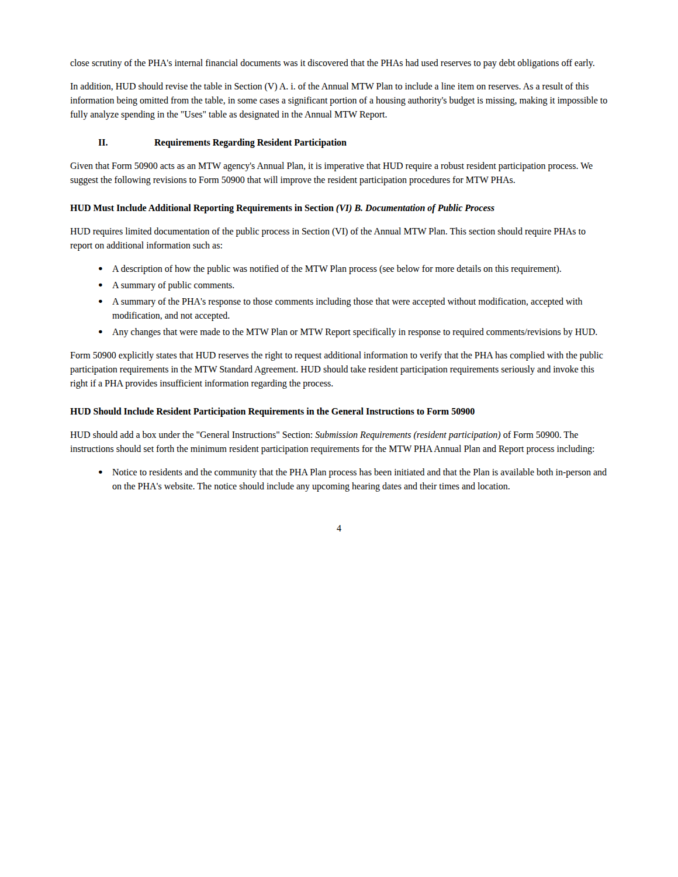close scrutiny of the PHA's internal financial documents was it discovered that the PHAs had used reserves to pay debt obligations off early.
In addition, HUD should revise the table in Section (V) A. i. of the Annual MTW Plan to include a line item on reserves. As a result of this information being omitted from the table, in some cases a significant portion of a housing authority's budget is missing, making it impossible to fully analyze spending in the "Uses" table as designated in the Annual MTW Report.
II. Requirements Regarding Resident Participation
Given that Form 50900 acts as an MTW agency's Annual Plan, it is imperative that HUD require a robust resident participation process. We suggest the following revisions to Form 50900 that will improve the resident participation procedures for MTW PHAs.
HUD Must Include Additional Reporting Requirements in Section (VI) B. Documentation of Public Process
HUD requires limited documentation of the public process in Section (VI) of the Annual MTW Plan. This section should require PHAs to report on additional information such as:
A description of how the public was notified of the MTW Plan process (see below for more details on this requirement).
A summary of public comments.
A summary of the PHA's response to those comments including those that were accepted without modification, accepted with modification, and not accepted.
Any changes that were made to the MTW Plan or MTW Report specifically in response to required comments/revisions by HUD.
Form 50900 explicitly states that HUD reserves the right to request additional information to verify that the PHA has complied with the public participation requirements in the MTW Standard Agreement. HUD should take resident participation requirements seriously and invoke this right if a PHA provides insufficient information regarding the process.
HUD Should Include Resident Participation Requirements in the General Instructions to Form 50900
HUD should add a box under the "General Instructions" Section: Submission Requirements (resident participation) of Form 50900. The instructions should set forth the minimum resident participation requirements for the MTW PHA Annual Plan and Report process including:
Notice to residents and the community that the PHA Plan process has been initiated and that the Plan is available both in-person and on the PHA's website. The notice should include any upcoming hearing dates and their times and location.
4